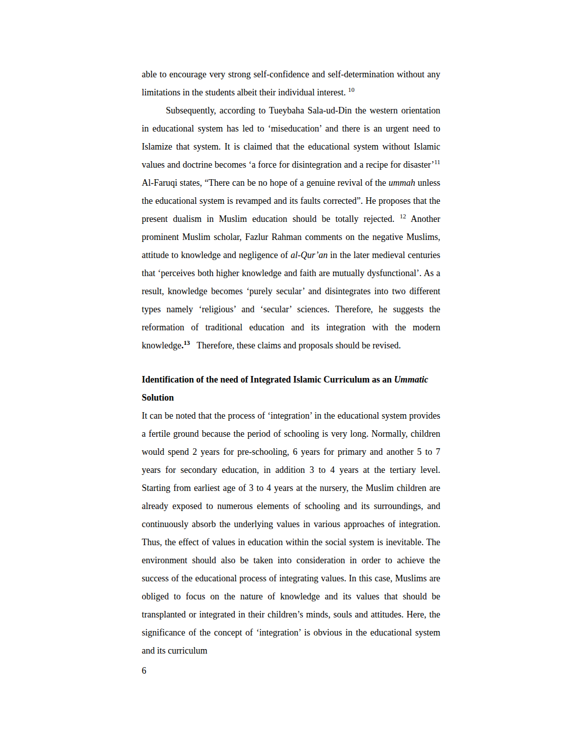able to encourage very strong self-confidence and self-determination without any limitations in the students albeit their individual interest. 10
Subsequently, according to Tueybaha Sala-ud-Din the western orientation in educational system has led to ‘miseducation’ and there is an urgent need to Islamize that system. It is claimed that the educational system without Islamic values and doctrine becomes ‘a force for disintegration and a recipe for disaster’11 Al-Faruqi states, “There can be no hope of a genuine revival of the ummah unless the educational system is revamped and its faults corrected”. He proposes that the present dualism in Muslim education should be totally rejected. 12 Another prominent Muslim scholar, Fazlur Rahman comments on the negative Muslims, attitude to knowledge and negligence of al-Qur’an in the later medieval centuries that ‘perceives both higher knowledge and faith are mutually dysfunctional’. As a result, knowledge becomes ‘purely secular’ and disintegrates into two different types namely ‘religious’ and ‘secular’ sciences. Therefore, he suggests the reformation of traditional education and its integration with the modern knowledge.13 Therefore, these claims and proposals should be revised.
Identification of the need of Integrated Islamic Curriculum as an Ummatic Solution
It can be noted that the process of ‘integration’ in the educational system provides a fertile ground because the period of schooling is very long. Normally, children would spend 2 years for pre-schooling, 6 years for primary and another 5 to 7 years for secondary education, in addition 3 to 4 years at the tertiary level. Starting from earliest age of 3 to 4 years at the nursery, the Muslim children are already exposed to numerous elements of schooling and its surroundings, and continuously absorb the underlying values in various approaches of integration. Thus, the effect of values in education within the social system is inevitable. The environment should also be taken into consideration in order to achieve the success of the educational process of integrating values. In this case, Muslims are obliged to focus on the nature of knowledge and its values that should be transplanted or integrated in their children’s minds, souls and attitudes. Here, the significance of the concept of ‘integration’ is obvious in the educational system and its curriculum
6